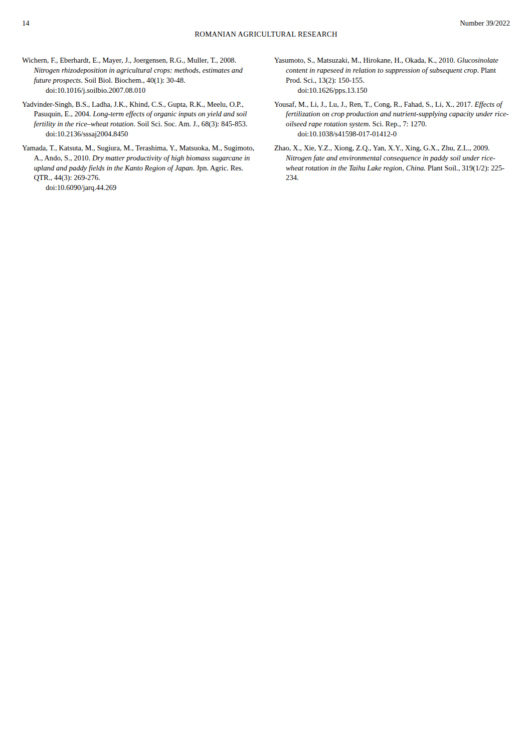14 Number 39/2022
ROMANIAN AGRICULTURAL RESEARCH
Wichern, F., Eberhardt, E., Mayer, J., Joergensen, R.G., Muller, T., 2008. Nitrogen rhizodeposition in agricultural crops: methods, estimates and future prospects. Soil Biol. Biochem., 40(1): 30-48. doi:10.1016/j.soilbio.2007.08.010
Yadvinder-Singh, B.S., Ladha, J.K., Khind, C.S., Gupta, R.K., Meelu, O.P., Pasuquin, E., 2004. Long-term effects of organic inputs on yield and soil fertility in the rice–wheat rotation. Soil Sci. Soc. Am. J., 68(3): 845-853. doi:10.2136/sssaj2004.8450
Yamada, T., Katsuta, M., Sugiura, M., Terashima, Y., Matsuoka, M., Sugimoto, A., Ando, S., 2010. Dry matter productivity of high biomass sugarcane in upland and paddy fields in the Kanto Region of Japan. Jpn. Agric. Res. QTR., 44(3): 269-276. doi:10.6090/jarq.44.269
Yasumoto, S., Matsuzaki, M., Hirokane, H., Okada, K., 2010. Glucosinolate content in rapeseed in relation to suppression of subsequent crop. Plant Prod. Sci., 13(2): 150-155. doi:10.1626/pps.13.150
Yousaf, M., Li, J., Lu, J., Ren, T., Cong, R., Fahad, S., Li, X., 2017. Effects of fertilization on crop production and nutrient-supplying capacity under rice-oilseed rape rotation system. Sci. Rep., 7: 1270. doi:10.1038/s41598-017-01412-0
Zhao, X., Xie, Y.Z., Xiong, Z.Q., Yan, X.Y., Xing, G.X., Zhu, Z.L., 2009. Nitrogen fate and environmental consequence in paddy soil under rice-wheat rotation in the Taihu Lake region, China. Plant Soil., 319(1/2): 225-234.